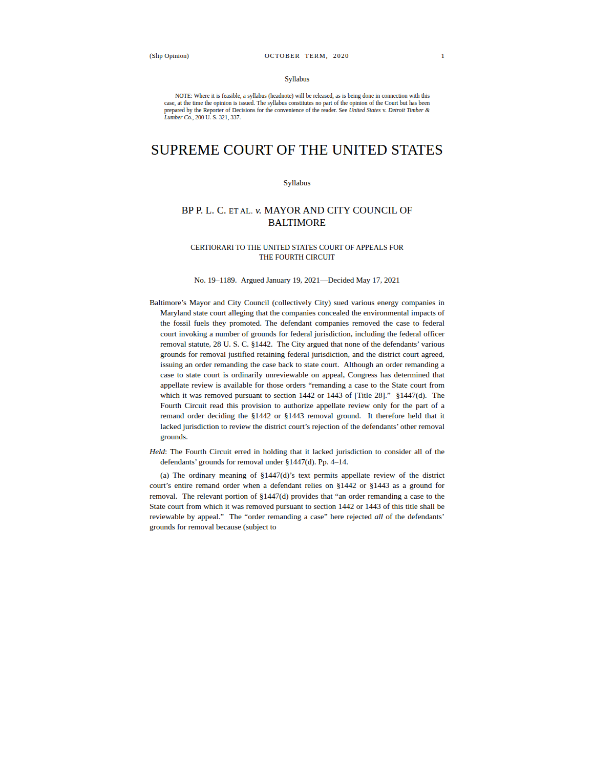(Slip Opinion) OCTOBER TERM, 2020 1
Syllabus
NOTE: Where it is feasible, a syllabus (headnote) will be released, as is being done in connection with this case, at the time the opinion is issued. The syllabus constitutes no part of the opinion of the Court but has been prepared by the Reporter of Decisions for the convenience of the reader. See United States v. Detroit Timber & Lumber Co., 200 U. S. 321, 337.
SUPREME COURT OF THE UNITED STATES
Syllabus
BP P. L. C. ET AL. v. MAYOR AND CITY COUNCIL OF
BALTIMORE
CERTIORARI TO THE UNITED STATES COURT OF APPEALS FOR
THE FOURTH CIRCUIT
No. 19–1189. Argued January 19, 2021—Decided May 17, 2021
Baltimore’s Mayor and City Council (collectively City) sued various energy companies in Maryland state court alleging that the companies concealed the environmental impacts of the fossil fuels they promoted. The defendant companies removed the case to federal court invoking a number of grounds for federal jurisdiction, including the federal officer removal statute, 28 U. S. C. §1442. The City argued that none of the defendants’ various grounds for removal justified retaining federal jurisdiction, and the district court agreed, issuing an order remanding the case back to state court. Although an order remanding a case to state court is ordinarily unreviewable on appeal, Congress has determined that appellate review is available for those orders “remanding a case to the State court from which it was removed pursuant to section 1442 or 1443 of [Title 28].” §1447(d). The Fourth Circuit read this provision to authorize appellate review only for the part of a remand order deciding the §1442 or §1443 removal ground. It therefore held that it lacked jurisdiction to review the district court’s rejection of the defendants’ other removal grounds.
Held: The Fourth Circuit erred in holding that it lacked jurisdiction to consider all of the defendants’ grounds for removal under §1447(d). Pp. 4–14.
(a) The ordinary meaning of §1447(d)’s text permits appellate review of the district court’s entire remand order when a defendant relies on §1442 or §1443 as a ground for removal. The relevant portion of §1447(d) provides that “an order remanding a case to the State court from which it was removed pursuant to section 1442 or 1443 of this title shall be reviewable by appeal.” The “order remanding a case” here rejected all of the defendants’ grounds for removal because (subject to